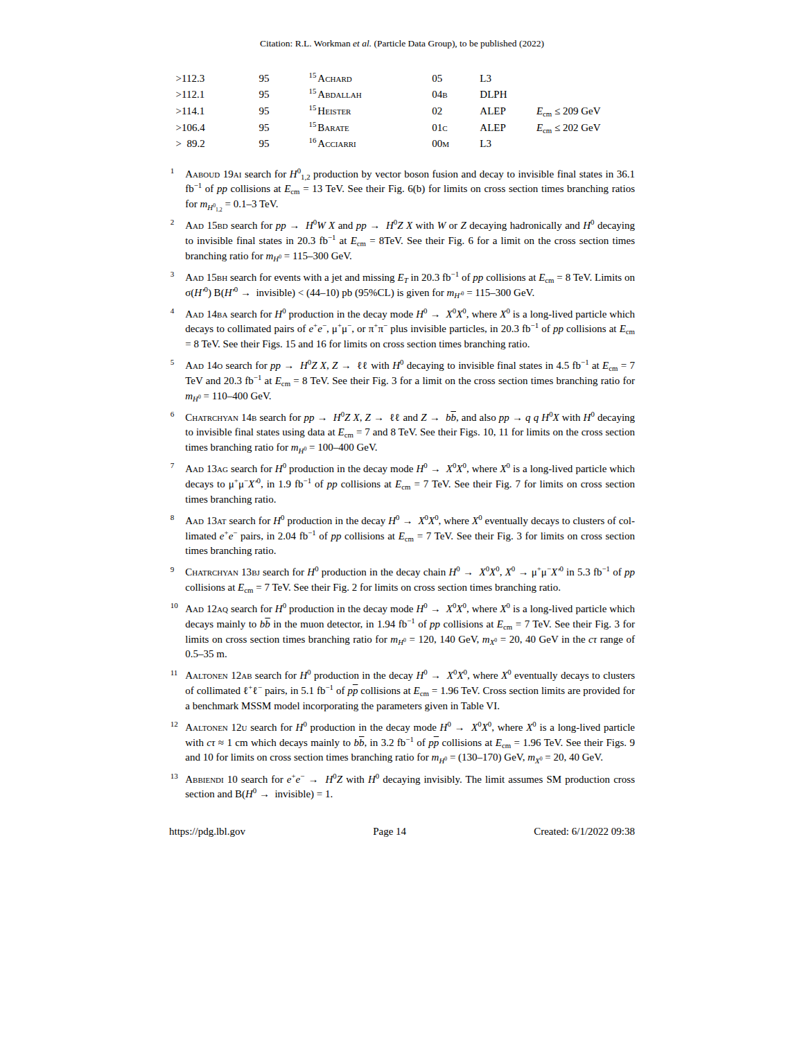Citation: R.L. Workman et al. (Particle Data Group), to be published (2022)
| >112.3 | 95 | 15 Achard | 05 | L3 | |
| >112.1 | 95 | 15 Abdallah | 04 b | DLPH | |
| >114.1 | 95 | 15 Heister | 02 | ALEP | E cm ≤ 209 GeV |
| >106.4 | 95 | 15 Barate | 01 c | ALEP | E cm ≤ 202 GeV |
| > 89.2 | 95 | 16 Acciarri | 00 m | L3 | |
Aaboud 19ai search for H01,2 production by vector boson fusion and decay to invisible final states in 36.1 fb−1 of pp collisions at Ecm = 13 TeV. See their Fig. 6(b) for limits on cross section times branching ratios for mH01,2 = 0.1–3 TeV.
Aad 15bd search for pp → H0W X and pp → H0Z X with W or Z decaying hadronically and H0 decaying to invisible final states in 20.3 fb−1 at Ecm = 8TeV. See their Fig. 6 for a limit on the cross section times branching ratio for mH0 = 115–300 GeV.
Aad 15bh search for events with a jet and missing ET in 20.3 fb−1 of pp collisions at Ecm = 8 TeV. Limits on σ(H′0) B(H′0 → invisible) < (44–10) pb (95%CL) is given for mH′0 = 115–300 GeV.
Aad 14ba search for H0 production in the decay mode H0 → X0X0, where X0 is a long-lived particle which decays to collimated pairs of e+e−, μ+μ−, or π+π− plus invisible particles, in 20.3 fb−1 of pp collisions at Ecm = 8 TeV. See their Figs. 15 and 16 for limits on cross section times branching ratio.
Aad 14o search for pp → H0Z X, Z → ℓℓ with H0 decaying to invisible final states in 4.5 fb−1 at Ecm = 7 TeV and 20.3 fb−1 at Ecm = 8 TeV. See their Fig. 3 for a limit on the cross section times branching ratio for mH0 = 110–400 GeV.
Chatrchyan 14b search for pp → H0Z X, Z → ℓℓ and Z → bb, and also pp → q q H0X with H0 decaying to invisible final states using data at Ecm = 7 and 8 TeV. See their Figs. 10, 11 for limits on the cross section times branching ratio for mH0 = 100–400 GeV.
Aad 13ag search for H0 production in the decay mode H0 → X0X0, where X0 is a long-lived particle which decays to μ+μ−X′0, in 1.9 fb−1 of pp collisions at Ecm = 7 TeV. See their Fig. 7 for limits on cross section times branching ratio.
Aad 13at search for H0 production in the decay H0 → X0X0, where X0 eventually decays to clusters of collimated e+e− pairs, in 2.04 fb−1 of pp collisions at Ecm = 7 TeV. See their Fig. 3 for limits on cross section times branching ratio.
Chatrchyan 13bj search for H0 production in the decay chain H0 → X0X0, X0 → μ+μ−X′0 in 5.3 fb−1 of pp collisions at Ecm = 7 TeV. See their Fig. 2 for limits on cross section times branching ratio.
Aad 12aq search for H0 production in the decay mode H0 → X0X0, where X0 is a long-lived particle which decays mainly to bb in the muon detector, in 1.94 fb−1 of pp collisions at Ecm = 7 TeV. See their Fig. 3 for limits on cross section times branching ratio for mH0 = 120, 140 GeV, mX0 = 20, 40 GeV in the cτ range of 0.5–35 m.
Aaltonen 12ab search for H0 production in the decay H0 → X0X0, where X0 eventually decays to clusters of collimated ℓ+ℓ− pairs, in 5.1 fb−1 of pp collisions at Ecm = 1.96 TeV. Cross section limits are provided for a benchmark MSSM model incorporating the parameters given in Table VI.
Aaltonen 12u search for H0 production in the decay mode H0 → X0X0, where X0 is a long-lived particle with cτ ≈ 1 cm which decays mainly to bb, in 3.2 fb−1 of pp collisions at Ecm = 1.96 TeV. See their Figs. 9 and 10 for limits on cross section times branching ratio for mH0 = (130–170) GeV, mX0 = 20, 40 GeV.
Abbiendi 10 search for e+e− → H0Z with H0 decaying invisibly. The limit assumes SM production cross section and B(H0 → invisible) = 1.
https://pdg.lbl.gov Page 14 Created: 6/1/2022 09:38